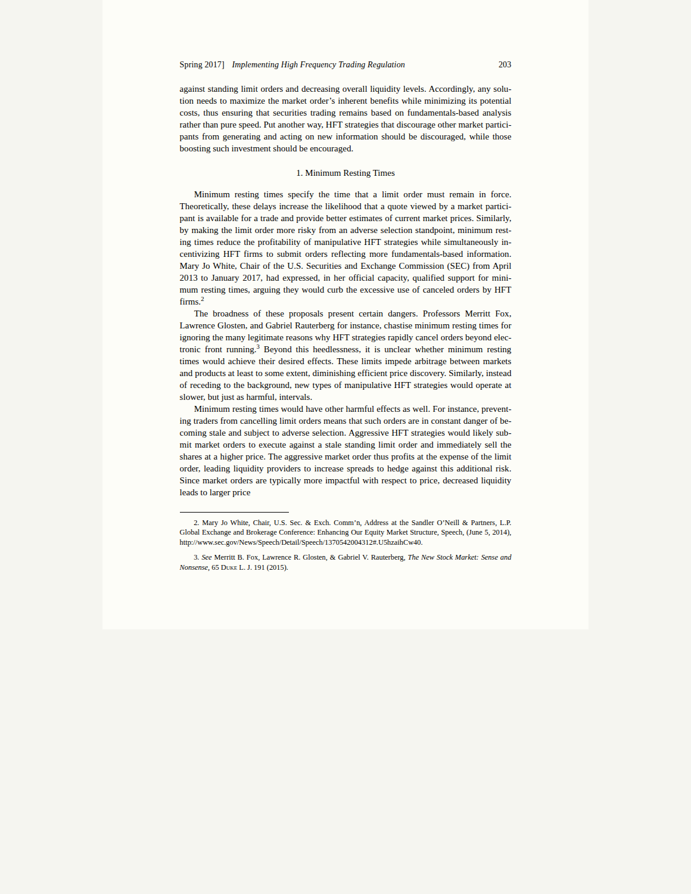Spring 2017] Implementing High Frequency Trading Regulation
203
against standing limit orders and decreasing overall liquidity levels. Accordingly, any solution needs to maximize the market order’s inherent benefits while minimizing its potential costs, thus ensuring that securities trading remains based on fundamentals-based analysis rather than pure speed. Put another way, HFT strategies that discourage other market participants from generating and acting on new information should be discouraged, while those boosting such investment should be encouraged.
1. Minimum Resting Times
Minimum resting times specify the time that a limit order must remain in force. Theoretically, these delays increase the likelihood that a quote viewed by a market participant is available for a trade and provide better estimates of current market prices. Similarly, by making the limit order more risky from an adverse selection standpoint, minimum resting times reduce the profitability of manipulative HFT strategies while simultaneously incentivizing HFT firms to submit orders reflecting more fundamentals-based information. Mary Jo White, Chair of the U.S. Securities and Exchange Commission (SEC) from April 2013 to January 2017, had expressed, in her official capacity, qualified support for minimum resting times, arguing they would curb the excessive use of canceled orders by HFT firms.2
The broadness of these proposals present certain dangers. Professors Merritt Fox, Lawrence Glosten, and Gabriel Rauterberg for instance, chastise minimum resting times for ignoring the many legitimate reasons why HFT strategies rapidly cancel orders beyond electronic front running.3 Beyond this heedlessness, it is unclear whether minimum resting times would achieve their desired effects. These limits impede arbitrage between markets and products at least to some extent, diminishing efficient price discovery. Similarly, instead of receding to the background, new types of manipulative HFT strategies would operate at slower, but just as harmful, intervals.
Minimum resting times would have other harmful effects as well. For instance, preventing traders from cancelling limit orders means that such orders are in constant danger of becoming stale and subject to adverse selection. Aggressive HFT strategies would likely submit market orders to execute against a stale standing limit order and immediately sell the shares at a higher price. The aggressive market order thus profits at the expense of the limit order, leading liquidity providers to increase spreads to hedge against this additional risk. Since market orders are typically more impactful with respect to price, decreased liquidity leads to larger price
2. Mary Jo White, Chair, U.S. Sec. & Exch. Comm’n, Address at the Sandler O’Neill & Partners, L.P. Global Exchange and Brokerage Conference: Enhancing Our Equity Market Structure, Speech, (June 5, 2014), http://www.sec.gov/News/Speech/Detail/Speech/1370542004312#.U5hzaihCw40.
3. See Merritt B. Fox, Lawrence R. Glosten, & Gabriel V. Rauterberg, The New Stock Market: Sense and Nonsense, 65 Duke L. J. 191 (2015).